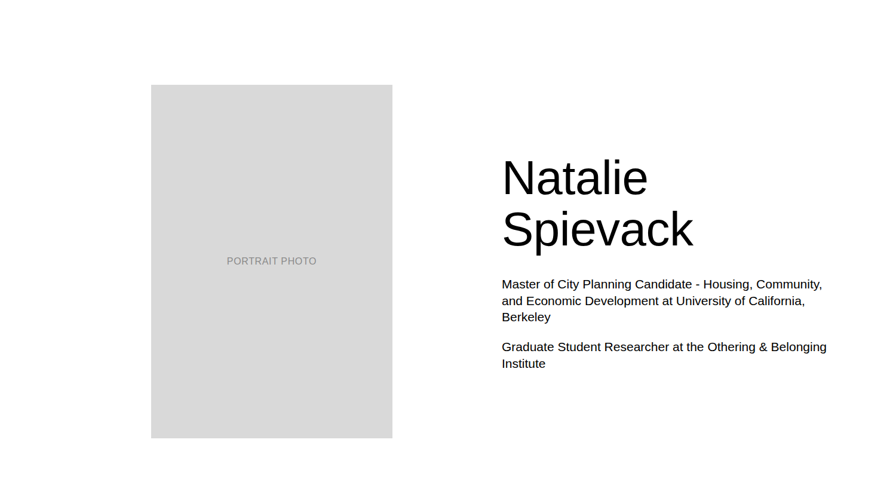Portrait photo
Natalie
Spievack
Master of City Planning Candidate - Housing, Community, and Economic Development at University of California, Berkeley
Graduate Student Researcher at the Othering & Belonging Institute